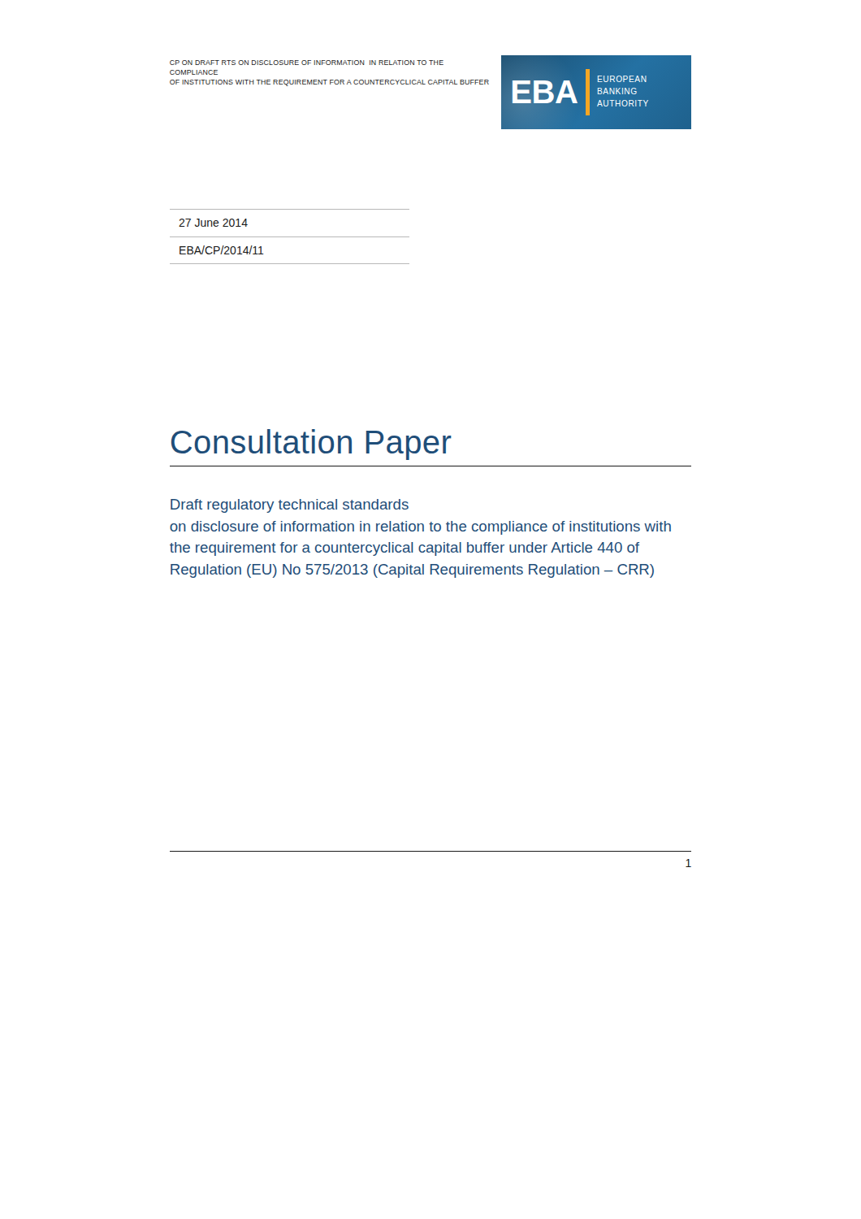CP ON DRAFT RTS ON DISCLOSURE OF INFORMATION IN RELATION TO THE COMPLIANCE
OF INSTITUTIONS WITH THE REQUIREMENT FOR A COUNTERCYCLICAL CAPITAL BUFFER
EBA EUROPEAN
BANKING
AUTHORITY
27 June 2014
EBA/CP/2014/11
Consultation Paper
Draft regulatory technical standards
on disclosure of information in relation to the compliance of institutions with the requirement for a countercyclical capital buffer under Article 440 of Regulation (EU) No 575/2013 (Capital Requirements Regulation – CRR)
1